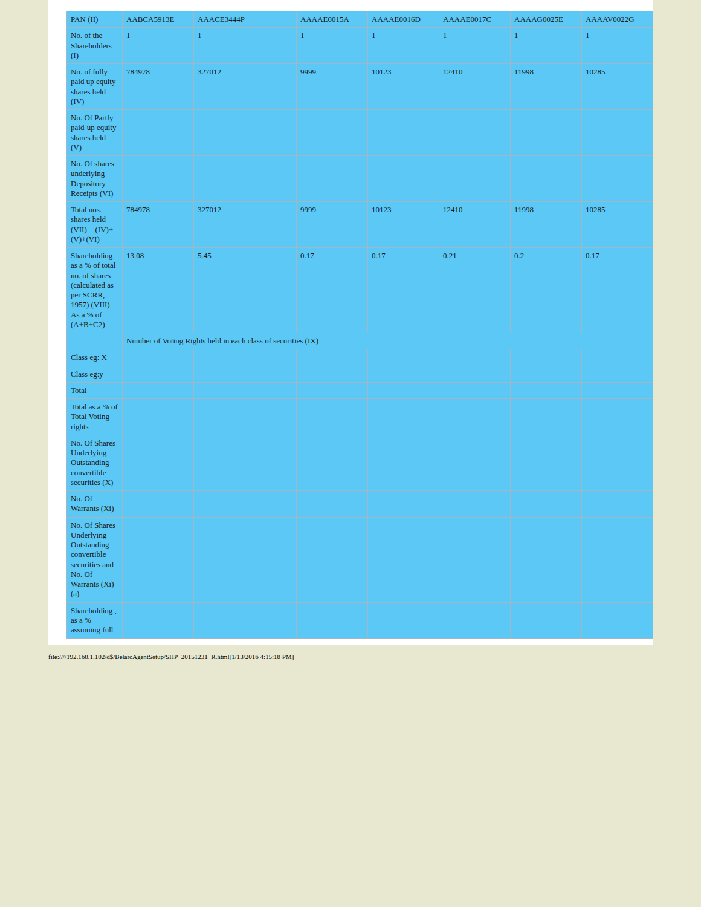| PAN (II) | AABCA5913E | AAACE3444P | AAAAE0015A | AAAAE0016D | AAAAE0017C | AAAAG0025E | AAAAV0022G |
| No. of the Shareholders (I) | 1 | 1 | 1 | 1 | 1 | 1 | 1 |
| No. of fully paid up equity shares held (IV) | 784978 | 327012 | 9999 | 10123 | 12410 | 11998 | 10285 |
| No. Of Partly paid-up equity shares held (V) | | | | | | | |
| No. Of shares underlying Depository Receipts (VI) | | | | | | | |
| Total nos. shares held (VII) = (IV)+(V)+(VI) | 784978 | 327012 | 9999 | 10123 | 12410 | 11998 | 10285 |
| Shareholding as a % of total no. of shares (calculated as per SCRR, 1957) (VIII) As a % of (A+B+C2) | 13.08 | 5.45 | 0.17 | 0.17 | 0.21 | 0.2 | 0.17 |
| | Number of Voting Rights held in each class of securities (IX) |
| Class eg: X | | | | | | | |
| Class eg:y | | | | | | | |
| Total | | | | | | | |
| Total as a % of Total Voting rights | | | | | | | |
| No. Of Shares Underlying Outstanding convertible securities (X) | | | | | | | |
| No. Of Warrants (Xi) | | | | | | | |
| No. Of Shares Underlying Outstanding convertible securities and No. Of Warrants (Xi) (a) | | | | | | | |
| Shareholding , as a % assuming full | | | | | | | |
file:////192.168.1.102/d$/BelarcAgentSetup/SHP_20151231_R.html[1/13/2016 4:15:18 PM]